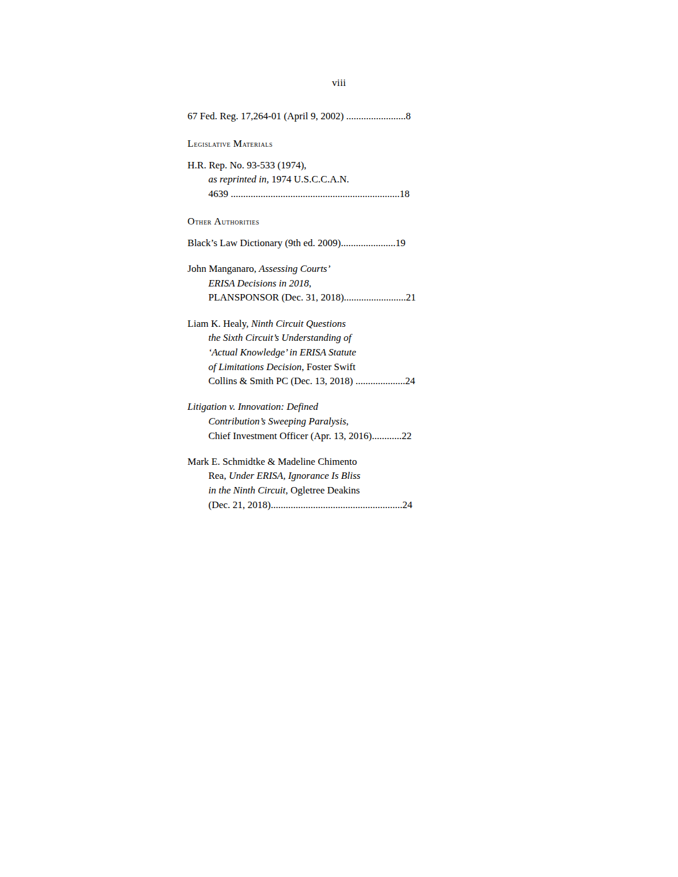viii
67 Fed. Reg. 17,264-01 (April 9, 2002) ........................ 8
Legislative Materials
H.R. Rep. No. 93-533 (1974), as reprinted in, 1974 U.S.C.C.A.N. 4639 .................................................................... 18
Other Authorities
Black’s Law Dictionary (9th ed. 2009)...................... 19
John Manganaro, Assessing Courts’ ERISA Decisions in 2018, PLANSPONSOR (Dec. 31, 2018)......................... 21
Liam K. Healy, Ninth Circuit Questions the Sixth Circuit’s Understanding of ‘Actual Knowledge’ in ERISA Statute of Limitations Decision, Foster Swift Collins & Smith PC (Dec. 13, 2018) .................... 24
Litigation v. Innovation: Defined Contribution’s Sweeping Paralysis, Chief Investment Officer (Apr. 13, 2016)............ 22
Mark E. Schmidtke & Madeline Chimento Rea, Under ERISA, Ignorance Is Bliss in the Ninth Circuit, Ogletree Deakins (Dec. 21, 2018)..................................................... 24